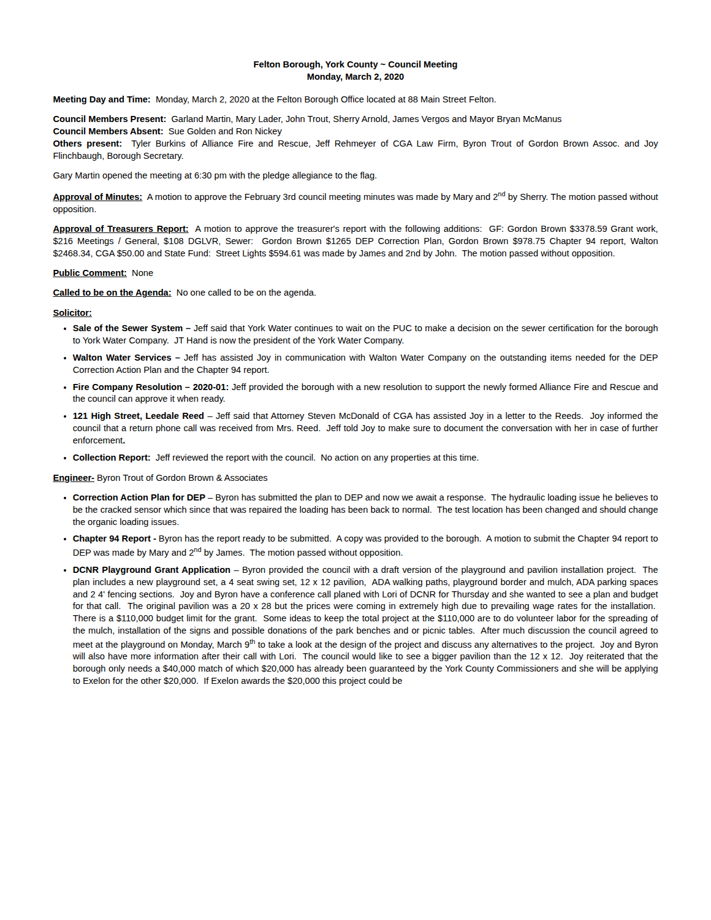Felton Borough, York County ~ Council Meeting Monday, March 2, 2020
Meeting Day and Time: Monday, March 2, 2020 at the Felton Borough Office located at 88 Main Street Felton.
Council Members Present: Garland Martin, Mary Lader, John Trout, Sherry Arnold, James Vergos and Mayor Bryan McManus
Council Members Absent: Sue Golden and Ron Nickey
Others present: Tyler Burkins of Alliance Fire and Rescue, Jeff Rehmeyer of CGA Law Firm, Byron Trout of Gordon Brown Assoc. and Joy Flinchbaugh, Borough Secretary.
Gary Martin opened the meeting at 6:30 pm with the pledge allegiance to the flag.
Approval of Minutes: A motion to approve the February 3rd council meeting minutes was made by Mary and 2nd by Sherry. The motion passed without opposition.
Approval of Treasurers Report: A motion to approve the treasurer's report with the following additions: GF: Gordon Brown $3378.59 Grant work, $216 Meetings / General, $108 DGLVR, Sewer: Gordon Brown $1265 DEP Correction Plan, Gordon Brown $978.75 Chapter 94 report, Walton $2468.34, CGA $50.00 and State Fund: Street Lights $594.61 was made by James and 2nd by John. The motion passed without opposition.
Public Comment: None
Called to be on the Agenda: No one called to be on the agenda.
Solicitor:
Sale of the Sewer System – Jeff said that York Water continues to wait on the PUC to make a decision on the sewer certification for the borough to York Water Company. JT Hand is now the president of the York Water Company.
Walton Water Services – Jeff has assisted Joy in communication with Walton Water Company on the outstanding items needed for the DEP Correction Action Plan and the Chapter 94 report.
Fire Company Resolution – 2020-01: Jeff provided the borough with a new resolution to support the newly formed Alliance Fire and Rescue and the council can approve it when ready.
121 High Street, Leedale Reed – Jeff said that Attorney Steven McDonald of CGA has assisted Joy in a letter to the Reeds. Joy informed the council that a return phone call was received from Mrs. Reed. Jeff told Joy to make sure to document the conversation with her in case of further enforcement.
Collection Report: Jeff reviewed the report with the council. No action on any properties at this time.
Engineer- Byron Trout of Gordon Brown & Associates
Correction Action Plan for DEP – Byron has submitted the plan to DEP and now we await a response. The hydraulic loading issue he believes to be the cracked sensor which since that was repaired the loading has been back to normal. The test location has been changed and should change the organic loading issues.
Chapter 94 Report - Byron has the report ready to be submitted. A copy was provided to the borough. A motion to submit the Chapter 94 report to DEP was made by Mary and 2nd by James. The motion passed without opposition.
DCNR Playground Grant Application – Byron provided the council with a draft version of the playground and pavilion installation project. The plan includes a new playground set, a 4 seat swing set, 12 x 12 pavilion, ADA walking paths, playground border and mulch, ADA parking spaces and 2 4' fencing sections. Joy and Byron have a conference call planed with Lori of DCNR for Thursday and she wanted to see a plan and budget for that call. The original pavilion was a 20 x 28 but the prices were coming in extremely high due to prevailing wage rates for the installation. There is a $110,000 budget limit for the grant. Some ideas to keep the total project at the $110,000 are to do volunteer labor for the spreading of the mulch, installation of the signs and possible donations of the park benches and or picnic tables. After much discussion the council agreed to meet at the playground on Monday, March 9th to take a look at the design of the project and discuss any alternatives to the project. Joy and Byron will also have more information after their call with Lori. The council would like to see a bigger pavilion than the 12 x 12. Joy reiterated that the borough only needs a $40,000 match of which $20,000 has already been guaranteed by the York County Commissioners and she will be applying to Exelon for the other $20,000. If Exelon awards the $20,000 this project could be